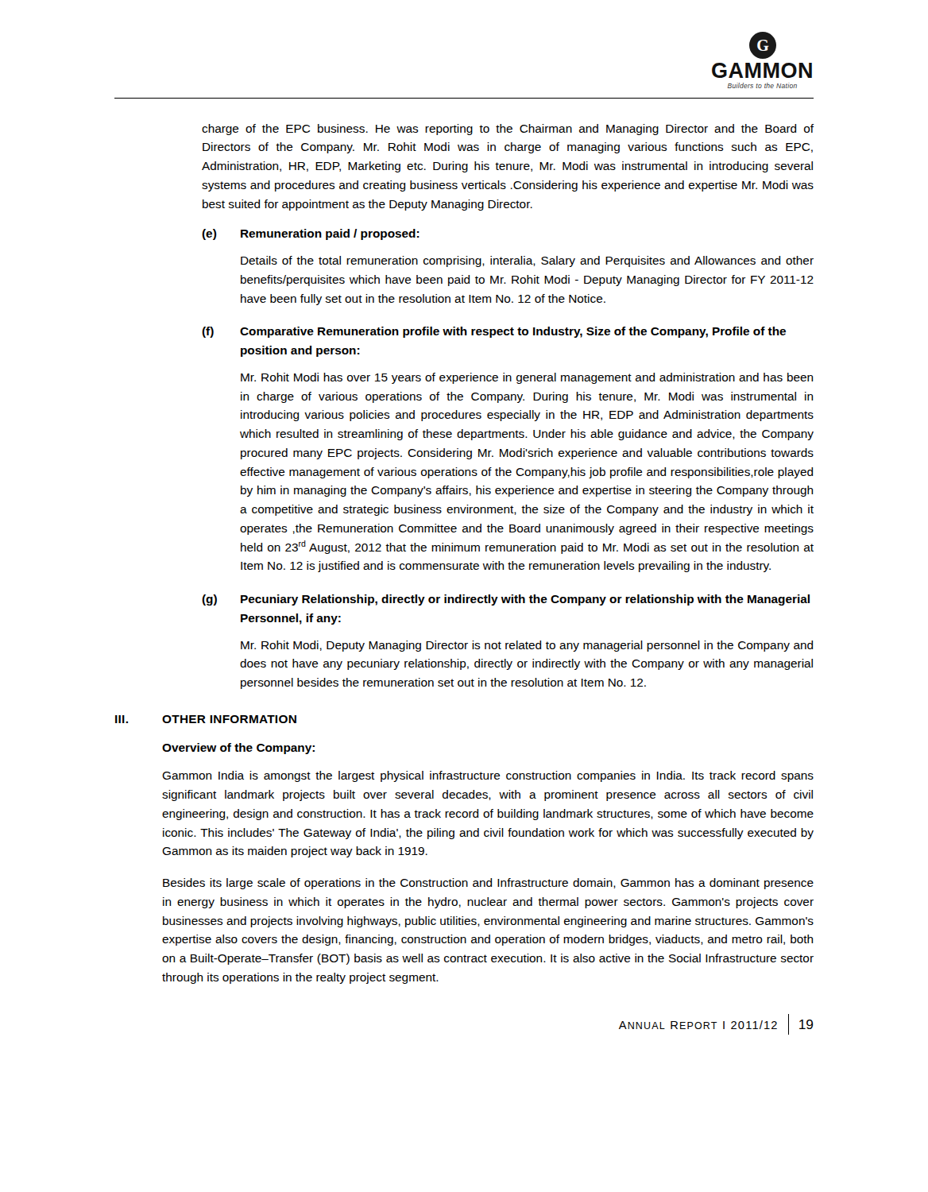G
GAMMON
Builders to the Nation
charge of the EPC business. He was reporting to the Chairman and Managing Director and the Board of Directors of the Company. Mr. Rohit Modi was in charge of managing various functions such as EPC, Administration, HR, EDP, Marketing etc. During his tenure, Mr. Modi was instrumental in introducing several systems and procedures and creating business verticals .Considering his experience and expertise Mr. Modi was best suited for appointment as the Deputy Managing Director.
(e)
Remuneration paid / proposed:
Details of the total remuneration comprising, interalia, Salary and Perquisites and Allowances and other benefits/perquisites which have been paid to Mr. Rohit Modi - Deputy Managing Director for FY 2011-12 have been fully set out in the resolution at Item No. 12 of the Notice.
(f)
Comparative Remuneration profile with respect to Industry, Size of the Company, Profile of the position and person:
Mr. Rohit Modi has over 15 years of experience in general management and administration and has been in charge of various operations of the Company. During his tenure, Mr. Modi was instrumental in introducing various policies and procedures especially in the HR, EDP and Administration departments which resulted in streamlining of these departments. Under his able guidance and advice, the Company procured many EPC projects. Considering Mr. Modi'srich experience and valuable contributions towards effective management of various operations of the Company,his job profile and responsibilities,role played by him in managing the Company's affairs, his experience and expertise in steering the Company through a competitive and strategic business environment, the size of the Company and the industry in which it operates ,the Remuneration Committee and the Board unanimously agreed in their respective meetings held on 23rd August, 2012 that the minimum remuneration paid to Mr. Modi as set out in the resolution at Item No. 12 is justified and is commensurate with the remuneration levels prevailing in the industry.
(g)
Pecuniary Relationship, directly or indirectly with the Company or relationship with the Managerial Personnel, if any:
Mr. Rohit Modi, Deputy Managing Director is not related to any managerial personnel in the Company and does not have any pecuniary relationship, directly or indirectly with the Company or with any managerial personnel besides the remuneration set out in the resolution at Item No. 12.
III.
OTHER INFORMATION
Overview of the Company:
Gammon India is amongst the largest physical infrastructure construction companies in India. Its track record spans significant landmark projects built over several decades, with a prominent presence across all sectors of civil engineering, design and construction. It has a track record of building landmark structures, some of which have become iconic. This includes' The Gateway of India', the piling and civil foundation work for which was successfully executed by Gammon as its maiden project way back in 1919.
Besides its large scale of operations in the Construction and Infrastructure domain, Gammon has a dominant presence in energy business in which it operates in the hydro, nuclear and thermal power sectors. Gammon's projects cover businesses and projects involving highways, public utilities, environmental engineering and marine structures. Gammon's expertise also covers the design, financing, construction and operation of modern bridges, viaducts, and metro rail, both on a Built-Operate–Transfer (BOT) basis as well as contract execution. It is also active in the Social Infrastructure sector through its operations in the realty project segment.
ANNUAL REPORT I 2011/12
19